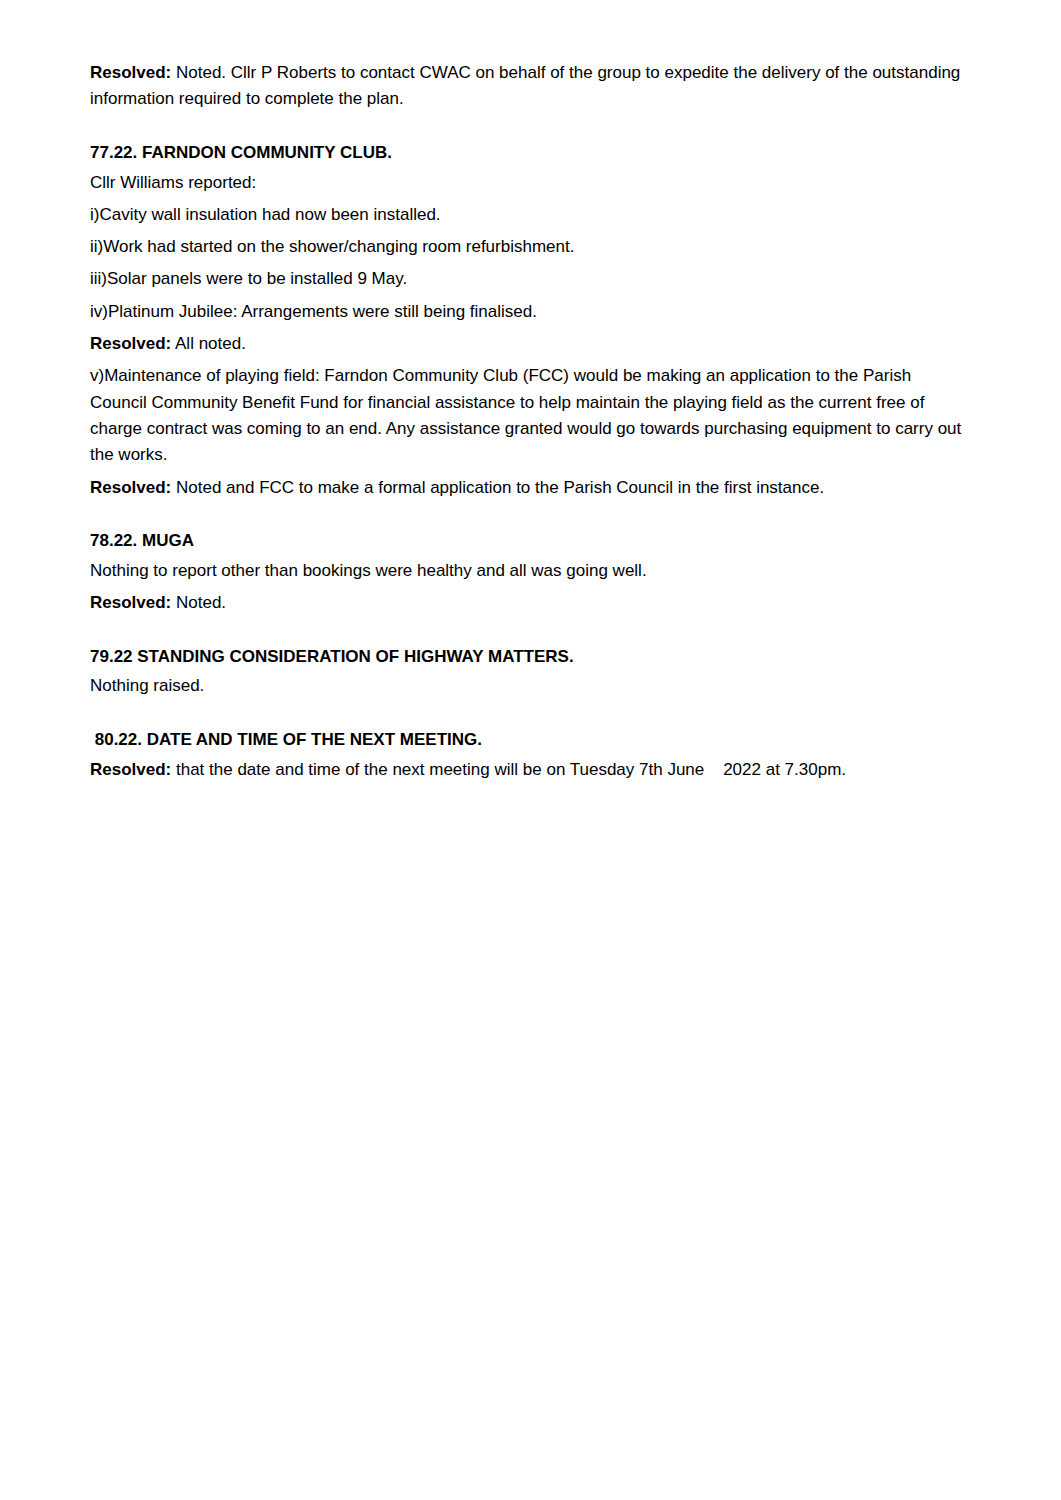Resolved: Noted. Cllr P Roberts to contact CWAC on behalf of the group to expedite the delivery of the outstanding information required to complete the plan.
77.22. FARNDON COMMUNITY CLUB.
Cllr Williams reported:
i)Cavity wall insulation had now been installed.
ii)Work had started on the shower/changing room refurbishment.
iii)Solar panels were to be installed 9 May.
iv)Platinum Jubilee: Arrangements were still being finalised.
Resolved: All noted.
v)Maintenance of playing field: Farndon Community Club (FCC) would be making an application to the Parish Council Community Benefit Fund for financial assistance to help maintain the playing field as the current free of charge contract was coming to an end. Any assistance granted would go towards purchasing equipment to carry out the works.
Resolved: Noted and FCC to make a formal application to the Parish Council in the first instance.
78.22. MUGA
Nothing to report other than bookings were healthy and all was going well.
Resolved: Noted.
79.22 STANDING CONSIDERATION OF HIGHWAY MATTERS.
Nothing raised.
80.22. DATE AND TIME OF THE NEXT MEETING.
Resolved: that the date and time of the next meeting will be on Tuesday 7th June 2022 at 7.30pm.